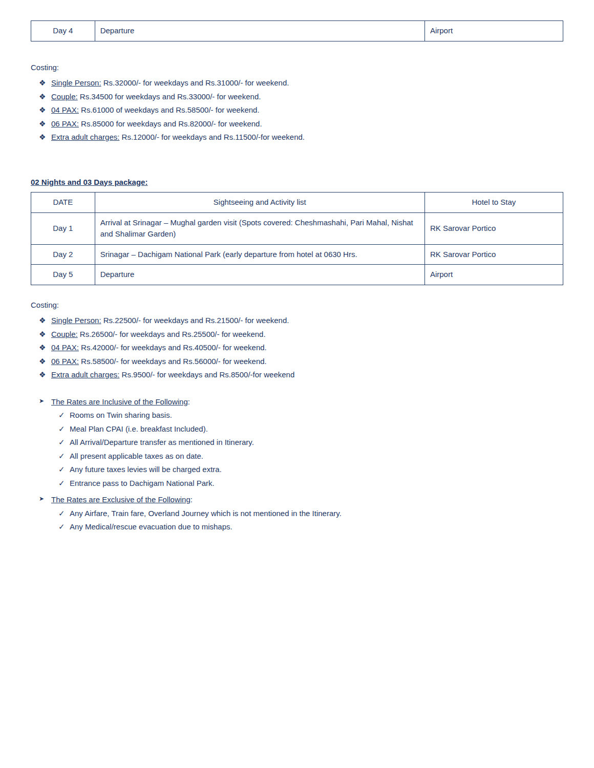| Day 4 | Departure | Airport |
Costing:
Single Person: Rs.32000/- for weekdays and Rs.31000/- for weekend.
Couple: Rs.34500 for weekdays and Rs.33000/- for weekend.
04 PAX: Rs.61000 of weekdays and Rs.58500/- for weekend.
06 PAX: Rs.85000 for weekdays and Rs.82000/- for weekend.
Extra adult charges: Rs.12000/- for weekdays and Rs.11500/-for weekend.
02 Nights and 03 Days package:
| DATE | Sightseeing and Activity list | Hotel to Stay |
| --- | --- | --- |
| Day 1 | Arrival at Srinagar – Mughal garden visit (Spots covered: Cheshmashahi, Pari Mahal, Nishat and Shalimar Garden) | RK Sarovar Portico |
| Day 2 | Srinagar – Dachigam National Park (early departure from hotel at 0630 Hrs. | RK Sarovar Portico |
| Day 5 | Departure | Airport |
Costing:
Single Person: Rs.22500/- for weekdays and Rs.21500/- for weekend.
Couple: Rs.26500/- for weekdays and Rs.25500/- for weekend.
04 PAX: Rs.42000/- for weekdays and Rs.40500/- for weekend.
06 PAX: Rs.58500/- for weekdays and Rs.56000/- for weekend.
Extra adult charges: Rs.9500/- for weekdays and Rs.8500/-for weekend
The Rates are Inclusive of the Following:
Rooms on Twin sharing basis.
Meal Plan CPAI (i.e. breakfast Included).
All Arrival/Departure transfer as mentioned in Itinerary.
All present applicable taxes as on date.
Any future taxes levies will be charged extra.
Entrance pass to Dachigam National Park.
The Rates are Exclusive of the Following:
Any Airfare, Train fare, Overland Journey which is not mentioned in the Itinerary.
Any Medical/rescue evacuation due to mishaps.